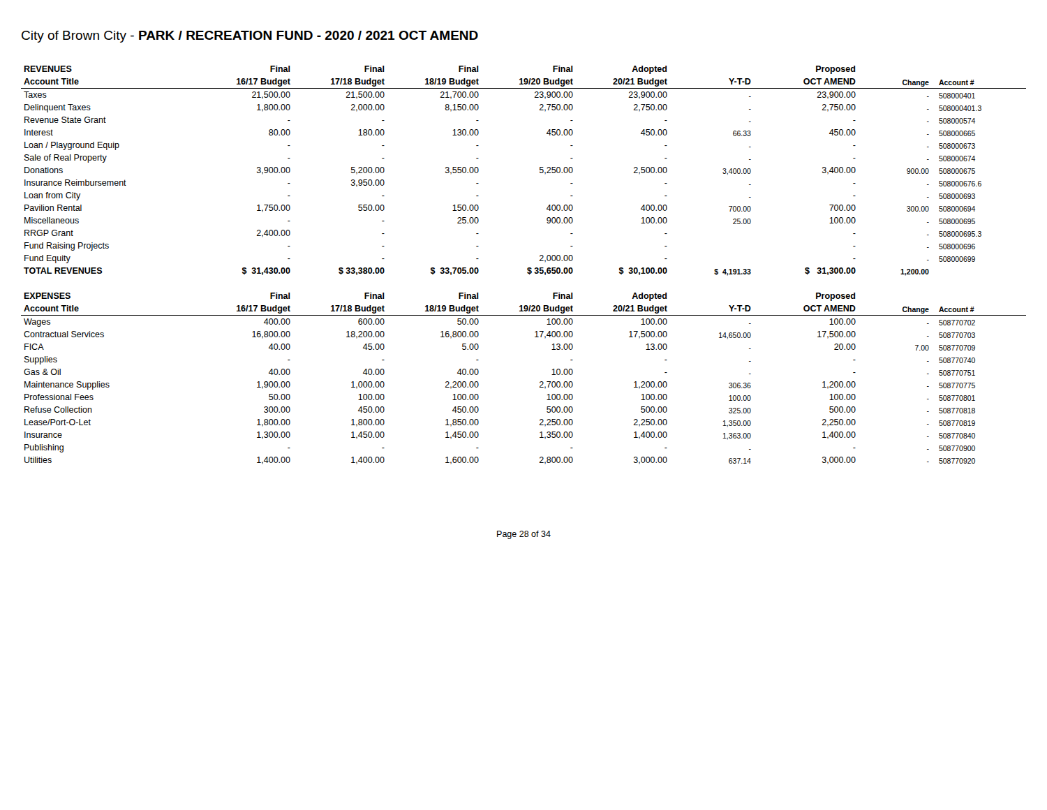City of Brown City - PARK / RECREATION FUND - 2020 / 2021 OCT AMEND
| REVENUES | Final | Final | Final | Final | Adopted | | Proposed | | |
| Account Title | 16/17 Budget | 17/18 Budget | 18/19 Budget | 19/20 Budget | 20/21 Budget | Y-T-D | OCT AMEND | Change | Account # |
| Taxes | 21,500.00 | 21,500.00 | 21,700.00 | 23,900.00 | 23,900.00 | - | 23,900.00 | - | 508000401 |
| Delinquent Taxes | 1,800.00 | 2,000.00 | 8,150.00 | 2,750.00 | 2,750.00 | - | 2,750.00 | - | 508000401.3 |
| Revenue State Grant | - | - | - | - | - | - | - | - | 508000574 |
| Interest | 80.00 | 180.00 | 130.00 | 450.00 | 450.00 | 66.33 | 450.00 | - | 508000665 |
| Loan / Playground Equip | - | - | - | - | - | - | - | - | 508000673 |
| Sale of Real Property | - | - | - | - | - | - | - | - | 508000674 |
| Donations | 3,900.00 | 5,200.00 | 3,550.00 | 5,250.00 | 2,500.00 | 3,400.00 | 3,400.00 | 900.00 | 508000675 |
| Insurance Reimbursement | - | 3,950.00 | - | - | - | - | - | - | 508000676.6 |
| Loan from City | - | - | - | - | - | - | - | - | 508000693 |
| Pavilion Rental | 1,750.00 | 550.00 | 150.00 | 400.00 | 400.00 | 700.00 | 700.00 | 300.00 | 508000694 |
| Miscellaneous | - | - | 25.00 | 900.00 | 100.00 | 25.00 | 100.00 | - | 508000695 |
| RRGP Grant | 2,400.00 | - | - | - | - | | - | - | 508000695.3 |
| Fund Raising Projects | - | - | - | - | - | | - | - | 508000696 |
| Fund Equity | - | - | - | 2,000.00 | - | | - | - | 508000699 |
| TOTAL REVENUES | $ 31,430.00 | $ 33,380.00 | $ 33,705.00 | $ 35,650.00 | $ 30,100.00 | $ 4,191.33 | $ 31,300.00 | 1,200.00 | |
| EXPENSES | Final | Final | Final | Final | Adopted | | Proposed | | |
| Account Title | 16/17 Budget | 17/18 Budget | 18/19 Budget | 19/20 Budget | 20/21 Budget | Y-T-D | OCT AMEND | Change | Account # |
| Wages | 400.00 | 600.00 | 50.00 | 100.00 | 100.00 | - | 100.00 | - | 508770702 |
| Contractual Services | 16,800.00 | 18,200.00 | 16,800.00 | 17,400.00 | 17,500.00 | 14,650.00 | 17,500.00 | - | 508770703 |
| FICA | 40.00 | 45.00 | 5.00 | 13.00 | 13.00 | - | 20.00 | 7.00 | 508770709 |
| Supplies | - | - | - | - | - | - | - | - | 508770740 |
| Gas & Oil | 40.00 | 40.00 | 40.00 | 10.00 | - | - | - | - | 508770751 |
| Maintenance Supplies | 1,900.00 | 1,000.00 | 2,200.00 | 2,700.00 | 1,200.00 | 306.36 | 1,200.00 | - | 508770775 |
| Professional Fees | 50.00 | 100.00 | 100.00 | 100.00 | 100.00 | 100.00 | 100.00 | - | 508770801 |
| Refuse Collection | 300.00 | 450.00 | 450.00 | 500.00 | 500.00 | 325.00 | 500.00 | - | 508770818 |
| Lease/Port-O-Let | 1,800.00 | 1,800.00 | 1,850.00 | 2,250.00 | 2,250.00 | 1,350.00 | 2,250.00 | - | 508770819 |
| Insurance | 1,300.00 | 1,450.00 | 1,450.00 | 1,350.00 | 1,400.00 | 1,363.00 | 1,400.00 | - | 508770840 |
| Publishing | - | - | - | - | - | - | - | - | 508770900 |
| Utilities | 1,400.00 | 1,400.00 | 1,600.00 | 2,800.00 | 3,000.00 | 637.14 | 3,000.00 | - | 508770920 |
Page 28 of 34